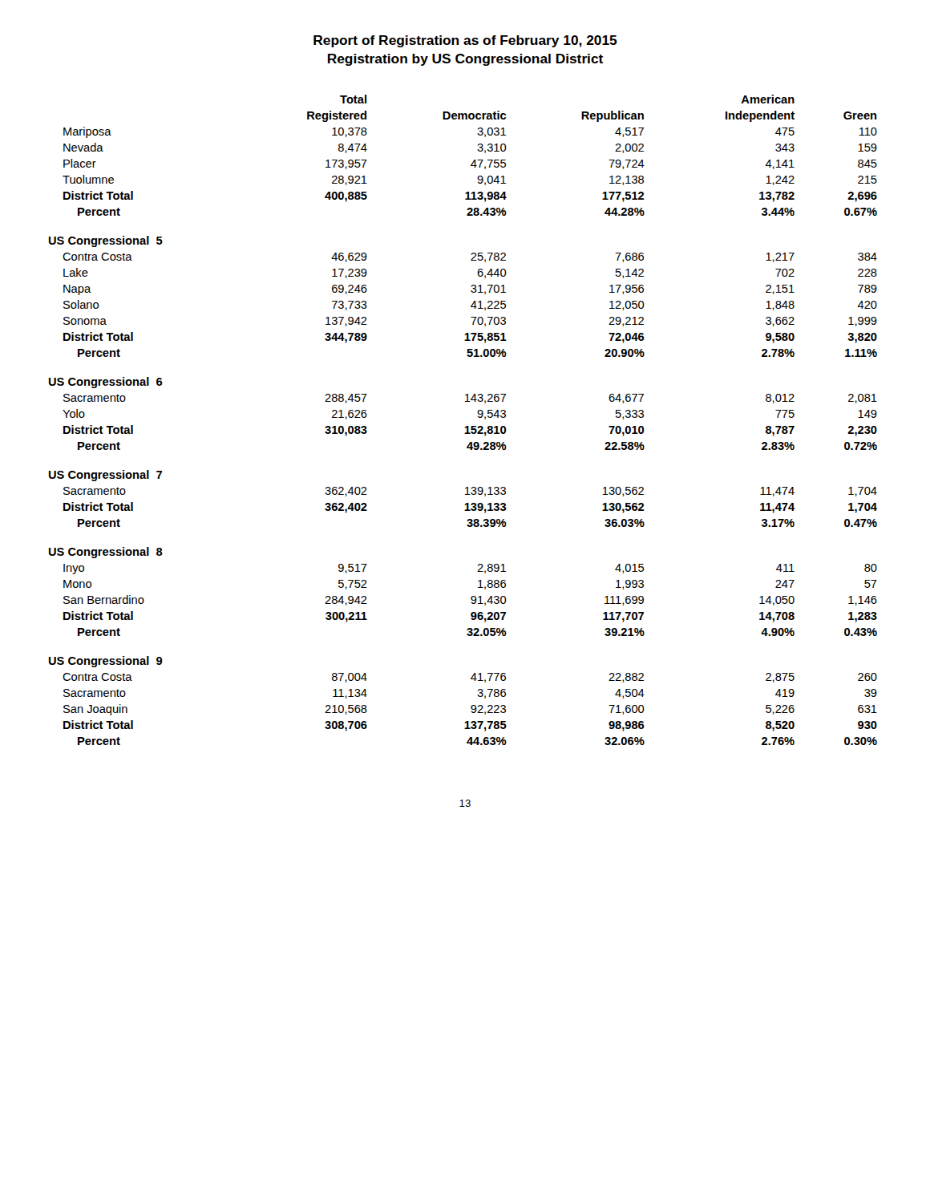Report of Registration as of February 10, 2015
Registration by US Congressional District
| | Total | | | American | |
| --- | --- | --- | --- | --- | --- |
| | Registered | Democratic | Republican | Independent | Green |
| Mariposa | 10,378 | 3,031 | 4,517 | 475 | 110 |
| Nevada | 8,474 | 3,310 | 2,002 | 343 | 159 |
| Placer | 173,957 | 47,755 | 79,724 | 4,141 | 845 |
| Tuolumne | 28,921 | 9,041 | 12,138 | 1,242 | 215 |
| District Total | 400,885 | 113,984 | 177,512 | 13,782 | 2,696 |
| Percent | | 28.43% | 44.28% | 3.44% | 0.67% |
| US Congressional 5 |
| Contra Costa | 46,629 | 25,782 | 7,686 | 1,217 | 384 |
| Lake | 17,239 | 6,440 | 5,142 | 702 | 228 |
| Napa | 69,246 | 31,701 | 17,956 | 2,151 | 789 |
| Solano | 73,733 | 41,225 | 12,050 | 1,848 | 420 |
| Sonoma | 137,942 | 70,703 | 29,212 | 3,662 | 1,999 |
| District Total | 344,789 | 175,851 | 72,046 | 9,580 | 3,820 |
| Percent | | 51.00% | 20.90% | 2.78% | 1.11% |
| US Congressional 6 |
| Sacramento | 288,457 | 143,267 | 64,677 | 8,012 | 2,081 |
| Yolo | 21,626 | 9,543 | 5,333 | 775 | 149 |
| District Total | 310,083 | 152,810 | 70,010 | 8,787 | 2,230 |
| Percent | | 49.28% | 22.58% | 2.83% | 0.72% |
| US Congressional 7 |
| Sacramento | 362,402 | 139,133 | 130,562 | 11,474 | 1,704 |
| District Total | 362,402 | 139,133 | 130,562 | 11,474 | 1,704 |
| Percent | | 38.39% | 36.03% | 3.17% | 0.47% |
| US Congressional 8 |
| Inyo | 9,517 | 2,891 | 4,015 | 411 | 80 |
| Mono | 5,752 | 1,886 | 1,993 | 247 | 57 |
| San Bernardino | 284,942 | 91,430 | 111,699 | 14,050 | 1,146 |
| District Total | 300,211 | 96,207 | 117,707 | 14,708 | 1,283 |
| Percent | | 32.05% | 39.21% | 4.90% | 0.43% |
| US Congressional 9 |
| Contra Costa | 87,004 | 41,776 | 22,882 | 2,875 | 260 |
| Sacramento | 11,134 | 3,786 | 4,504 | 419 | 39 |
| San Joaquin | 210,568 | 92,223 | 71,600 | 5,226 | 631 |
| District Total | 308,706 | 137,785 | 98,986 | 8,520 | 930 |
| Percent | | 44.63% | 32.06% | 2.76% | 0.30% |
13